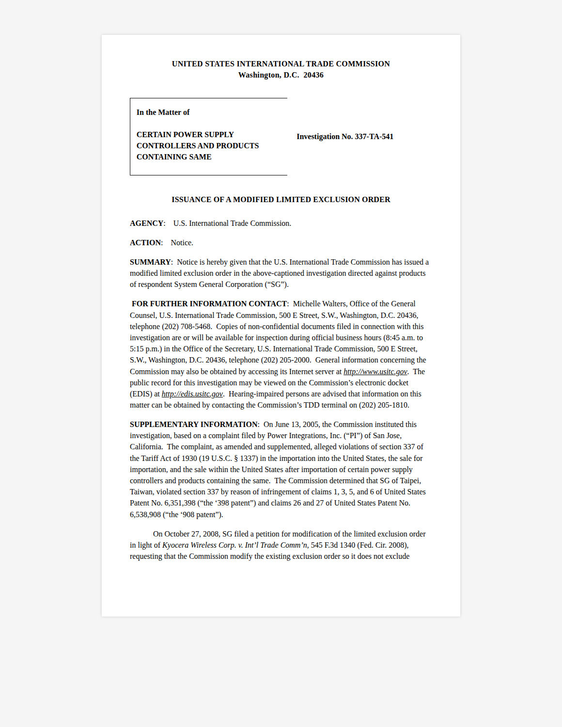UNITED STATES INTERNATIONAL TRADE COMMISSION Washington, D.C. 20436
In the Matter of
CERTAIN POWER SUPPLY
CONTROLLERS AND PRODUCTS
CONTAINING SAME
Investigation No. 337-TA-541
Issuance of a Modified Limited Exclusion Order
AGENCY: U.S. International Trade Commission.
ACTION: Notice.
SUMMARY: Notice is hereby given that the U.S. International Trade Commission has issued a modified limited exclusion order in the above-captioned investigation directed against products of respondent System General Corporation (“SG”).
FOR FURTHER INFORMATION CONTACT: Michelle Walters, Office of the General Counsel, U.S. International Trade Commission, 500 E Street, S.W., Washington, D.C. 20436, telephone (202) 708-5468. Copies of non-confidential documents filed in connection with this investigation are or will be available for inspection during official business hours (8:45 a.m. to 5:15 p.m.) in the Office of the Secretary, U.S. International Trade Commission, 500 E Street, S.W., Washington, D.C. 20436, telephone (202) 205-2000. General information concerning the Commission may also be obtained by accessing its Internet server at http://www.usitc.gov. The public record for this investigation may be viewed on the Commission’s electronic docket (EDIS) at http://edis.usitc.gov. Hearing-impaired persons are advised that information on this matter can be obtained by contacting the Commission’s TDD terminal on (202) 205-1810.
SUPPLEMENTARY INFORMATION: On June 13, 2005, the Commission instituted this investigation, based on a complaint filed by Power Integrations, Inc. (“PI”) of San Jose, California. The complaint, as amended and supplemented, alleged violations of section 337 of the Tariff Act of 1930 (19 U.S.C. § 1337) in the importation into the United States, the sale for importation, and the sale within the United States after importation of certain power supply controllers and products containing the same. The Commission determined that SG of Taipei, Taiwan, violated section 337 by reason of infringement of claims 1, 3, 5, and 6 of United States Patent No. 6,351,398 (“the ‘398 patent”) and claims 26 and 27 of United States Patent No. 6,538,908 (“the ‘908 patent”).
On October 27, 2008, SG filed a petition for modification of the limited exclusion order in light of Kyocera Wireless Corp. v. Int’l Trade Comm’n, 545 F.3d 1340 (Fed. Cir. 2008), requesting that the Commission modify the existing exclusion order so it does not exclude